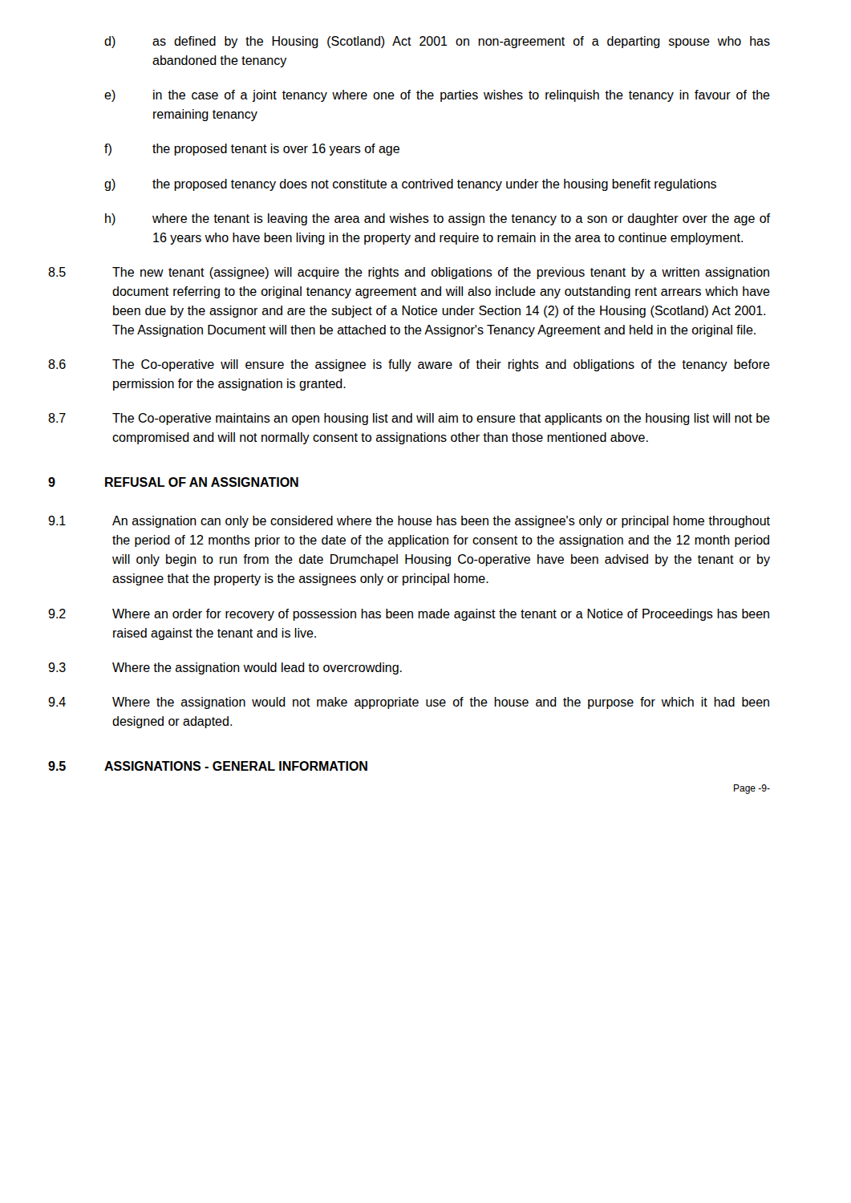d)
as defined by the Housing (Scotland) Act 2001 on non-agreement of a departing spouse who has abandoned the tenancy
e)
in the case of a joint tenancy where one of the parties wishes to relinquish the tenancy in favour of the remaining tenancy
f)
the proposed tenant is over 16 years of age
g)
the proposed tenancy does not constitute a contrived tenancy under the housing benefit regulations
h)
where the tenant is leaving the area and wishes to assign the tenancy to a son or daughter over the age of 16 years who have been living in the property and require to remain in the area to continue employment.
8.5
The new tenant (assignee) will acquire the rights and obligations of the previous tenant by a written assignation document referring to the original tenancy agreement and will also include any outstanding rent arrears which have been due by the assignor and are the subject of a Notice under Section 14 (2) of the Housing (Scotland) Act 2001. The Assignation Document will then be attached to the Assignor's Tenancy Agreement and held in the original file.
8.6
The Co-operative will ensure the assignee is fully aware of their rights and obligations of the tenancy before permission for the assignation is granted.
8.7
The Co-operative maintains an open housing list and will aim to ensure that applicants on the housing list will not be compromised and will not normally consent to assignations other than those mentioned above.
9 REFUSAL OF AN ASSIGNATION
9.1
An assignation can only be considered where the house has been the assignee's only or principal home throughout the period of 12 months prior to the date of the application for consent to the assignation and the 12 month period will only begin to run from the date Drumchapel Housing Co-operative have been advised by the tenant or by assignee that the property is the assignees only or principal home.
9.2
Where an order for recovery of possession has been made against the tenant or a Notice of Proceedings has been raised against the tenant and is live.
9.3
Where the assignation would lead to overcrowding.
9.4
Where the assignation would not make appropriate use of the house and the purpose for which it had been designed or adapted.
9.5 ASSIGNATIONS - GENERAL INFORMATION
Page -9-